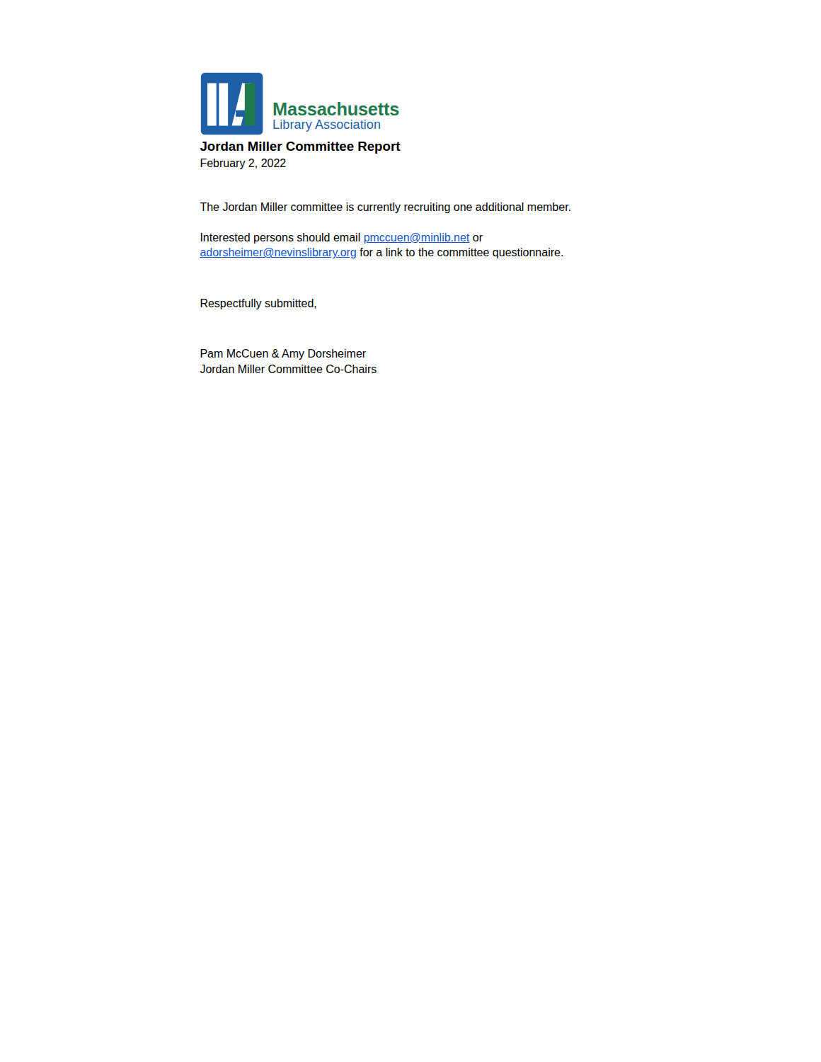Massachusetts
Library Association
Jordan Miller Committee Report
February 2, 2022
The Jordan Miller committee is currently recruiting one additional member.
Interested persons should email pmccuen@minlib.net or adorsheimer@nevinslibrary.org for a link to the committee questionnaire.
Respectfully submitted,
Pam McCuen & Amy Dorsheimer
Jordan Miller Committee Co-Chairs